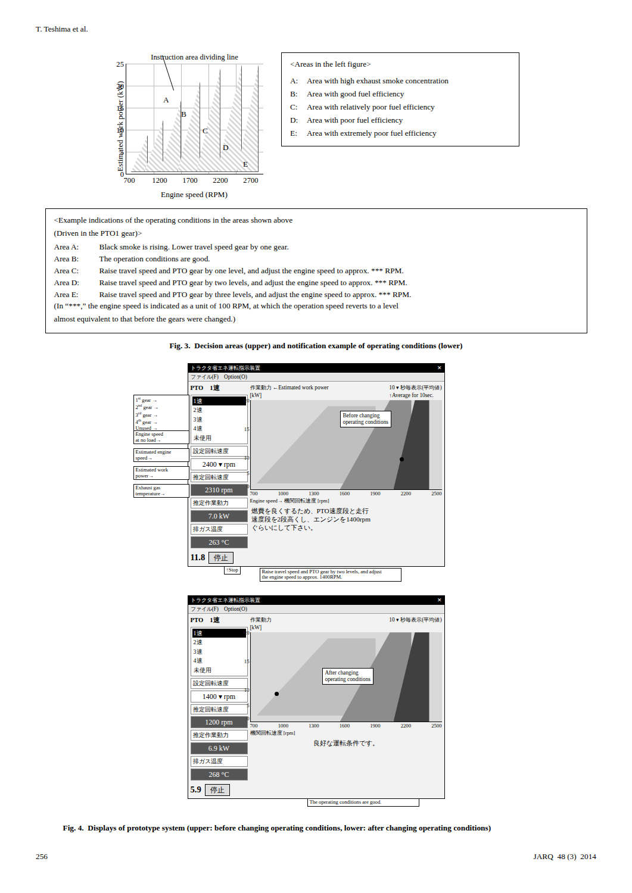T. Teshima et al.
Estimated work power (kW)
Instruction area dividing line
25 20 15 10 5 0
A B C D E
7001200170022002700
Engine speed (RPM)
<Areas in the left figure>
| A: | Area with high exhaust smoke concentration |
| B: | Area with good fuel efficiency |
| C: | Area with relatively poor fuel efficiency |
| D: | Area with poor fuel efficiency |
| E: | Area with extremely poor fuel efficiency |
<Example indications of the operating conditions in the areas shown above
(Driven in the PTO1 gear)>
| Area A: | Black smoke is rising. Lower travel speed gear by one gear. |
| Area B: | The operation conditions are good. |
| Area C: | Raise travel speed and PTO gear by one level, and adjust the engine speed to approx. *** RPM. |
| Area D: | Raise travel speed and PTO gear by two levels, and adjust the engine speed to approx. *** RPM. |
| Area E: | Raise travel speed and PTO gear by three levels, and adjust the engine speed to approx. *** RPM. |
(In “***,” the engine speed is indicated as a unit of 100 RPM, at which the operation speed reverts to a level
almost equivalent to that before the gears were changed.)
Fig. 3. Decision areas (upper) and notification example of operating conditions (lower)
トラクタ省エネ運転指示装置✕
ファイル(F)　Option(O)
PTO　1速
1速
2速
3速
4速
未使用
設定回転速度
2400 ▾ rpm
推定回転速度
2310 rpm
推定作業動力
7.0 kW
排ガス温度
263 °C
作業動力 ←Estimated work power
[kW] 10 ▾ 秒毎表示(平均値)
↑Average for 10sec.
20 15 10 5 0
Before changing
operating conditions
700100013001600190022002500
Engine speed→ 機関回転速度 [rpm]
燃費を良くするため、PTO速度段と走行
速度段を2段高くし、エンジンを1400rpm
ぐらいにして下さい。
11.8 停止
1st gear →
2nd gear →
3rd gear →
4th gear →
Unused →
Engine speed
at no load→
Estimated engine
speed→
Estimated work
power→
Exhaust gas
temperature→
↑Stop
Raise travel speed and PTO gear by two levels, and adjust
the engine speed to approx. 1400RPM.
トラクタ省エネ運転指示装置✕
ファイル(F)　Option(O)
PTO　1速
1速
2速
3速
4速
未使用
設定回転速度
1400 ▾ rpm
推定回転速度
1200 rpm
推定作業動力
6.9 kW
排ガス温度
268 °C
作業動力
[kW] 10 ▾ 秒毎表示(平均値)
20 15 10 5 0
After changing
operating conditions
700100013001600190022002500
機関回転速度 [rpm]
良好な運転条件です。
5.9 停止
The operating conditions are good.
Fig. 4. Displays of prototype system (upper: before changing operating conditions, lower: after changing operating conditions)
256 JARQ 48 (3) 2014